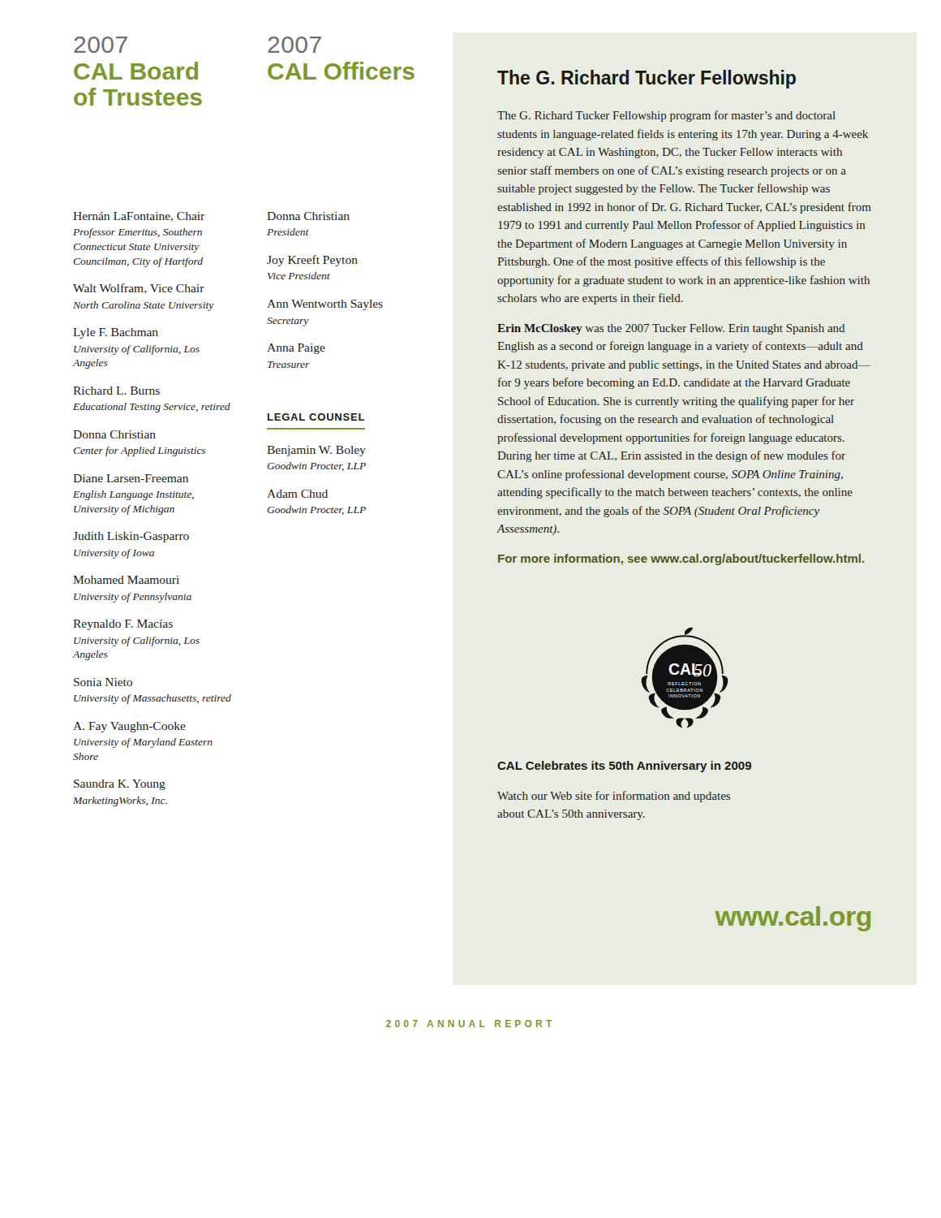2007
CAL Board
of Trustees
2007
CAL Officers
Hernán LaFontaine, Chair Professor Emeritus, Southern Connecticut State University
Councilman, City of Hartford
Walt Wolfram, Vice Chair North Carolina State University
Lyle F. Bachman University of California, Los Angeles
Richard L. Burns Educational Testing Service, retired
Donna Christian Center for Applied Linguistics
Diane Larsen-Freeman English Language Institute,
University of Michigan
Judith Liskin-Gasparro University of Iowa
Mohamed Maamouri University of Pennsylvania
Reynaldo F. Macías University of California, Los Angeles
Sonia Nieto University of Massachusetts, retired
A. Fay Vaughn-Cooke University of Maryland Eastern Shore
Saundra K. Young MarketingWorks, Inc.
Donna Christian President
Joy Kreeft Peyton Vice President
Ann Wentworth Sayles Secretary
Anna Paige Treasurer
LEGAL COUNSEL
Benjamin W. Boley Goodwin Procter, LLP
Adam Chud Goodwin Procter, LLP
The G. Richard Tucker Fellowship
The G. Richard Tucker Fellowship program for master’s and doctoral students in language-related fields is entering its 17th year. During a 4-week residency at CAL in Washington, DC, the Tucker Fellow interacts with senior staff members on one of CAL’s existing research projects or on a suitable project suggested by the Fellow. The Tucker fellowship was established in 1992 in honor of Dr. G. Richard Tucker, CAL’s president from 1979 to 1991 and currently Paul Mellon Professor of Applied Linguistics in the Department of Modern Languages at Carnegie Mellon University in Pittsburgh. One of the most positive effects of this fellowship is the opportunity for a graduate student to work in an apprentice-like fashion with scholars who are experts in their field.
Erin McCloskey was the 2007 Tucker Fellow. Erin taught Spanish and English as a second or foreign language in a variety of contexts—adult and K-12 students, private and public settings, in the United States and abroad—for 9 years before becoming an Ed.D. candidate at the Harvard Graduate School of Education. She is currently writing the qualifying paper for her dissertation, focusing on the research and evaluation of technological professional development opportunities for foreign language educators. During her time at CAL, Erin assisted in the design of new modules for CAL’s online professional development course, SOPA Online Training, attending specifically to the match between teachers’ contexts, the online environment, and the goals of the SOPA (Student Oral Proficiency Assessment).
For more information, see www.cal.org/about/tuckerfellow.html.
CAL 50 REFLECTION CELEBRATION INNOVATION
CAL Celebrates its 50th Anniversary in 2009
Watch our Web site for information and updates
about CAL’s 50th anniversary.
www.cal.org
2007 ANNUAL REPORT